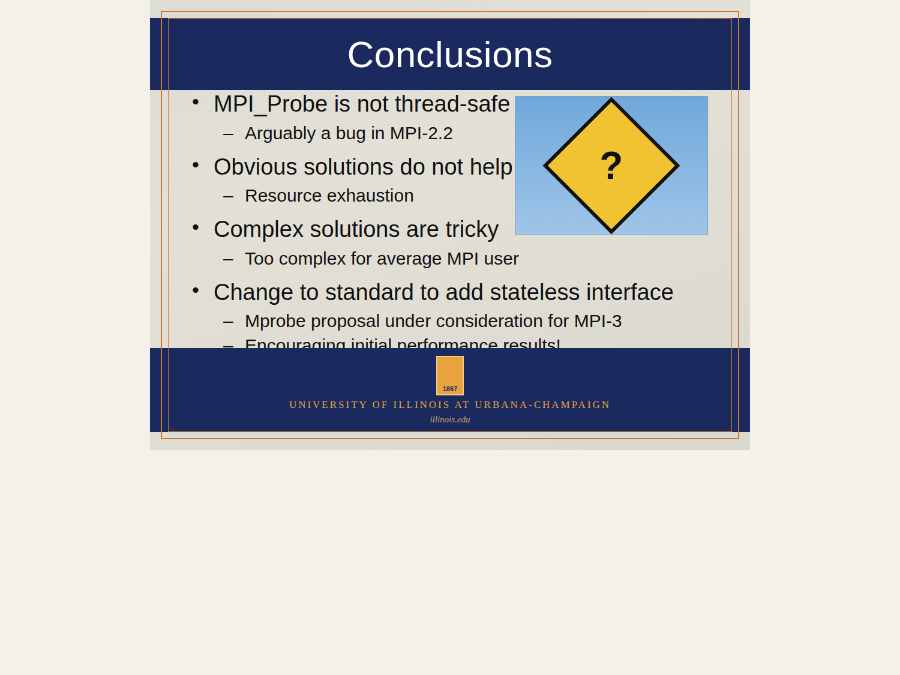Conclusions
?
MPI_Probe is not thread-safe
Arguably a bug in MPI-2.2
Obvious solutions do not help
Resource exhaustion
Complex solutions are tricky
Too complex for average MPI user
Change to standard to add stateless interface
Mprobe proposal under consideration for MPI-3
Encouraging initial performance results!
1867
UNIVERSITY OF ILLINOIS AT URBANA-CHAMPAIGN
illinois.edu